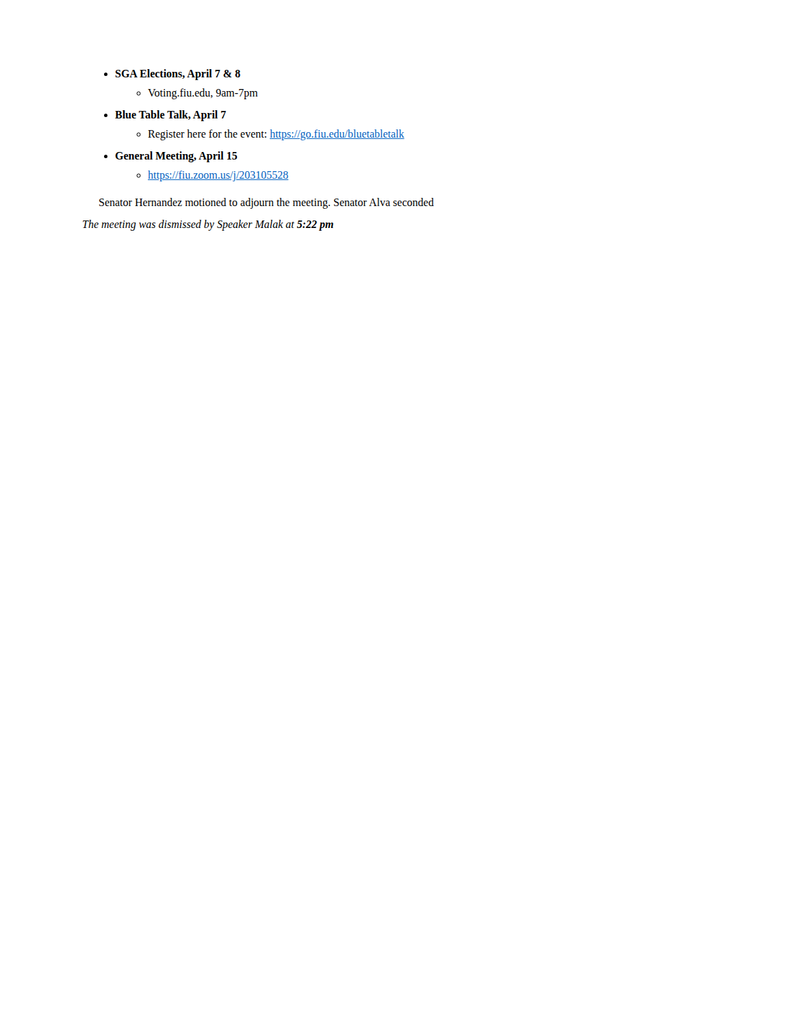SGA Elections, April 7 & 8
Voting.fiu.edu, 9am-7pm
Blue Table Talk, April 7
Register here for the event: https://go.fiu.edu/bluetabletalk
General Meeting, April 15
https://fiu.zoom.us/j/203105528
Senator Hernandez motioned to adjourn the meeting. Senator Alva seconded
The meeting was dismissed by Speaker Malak at 5:22 pm